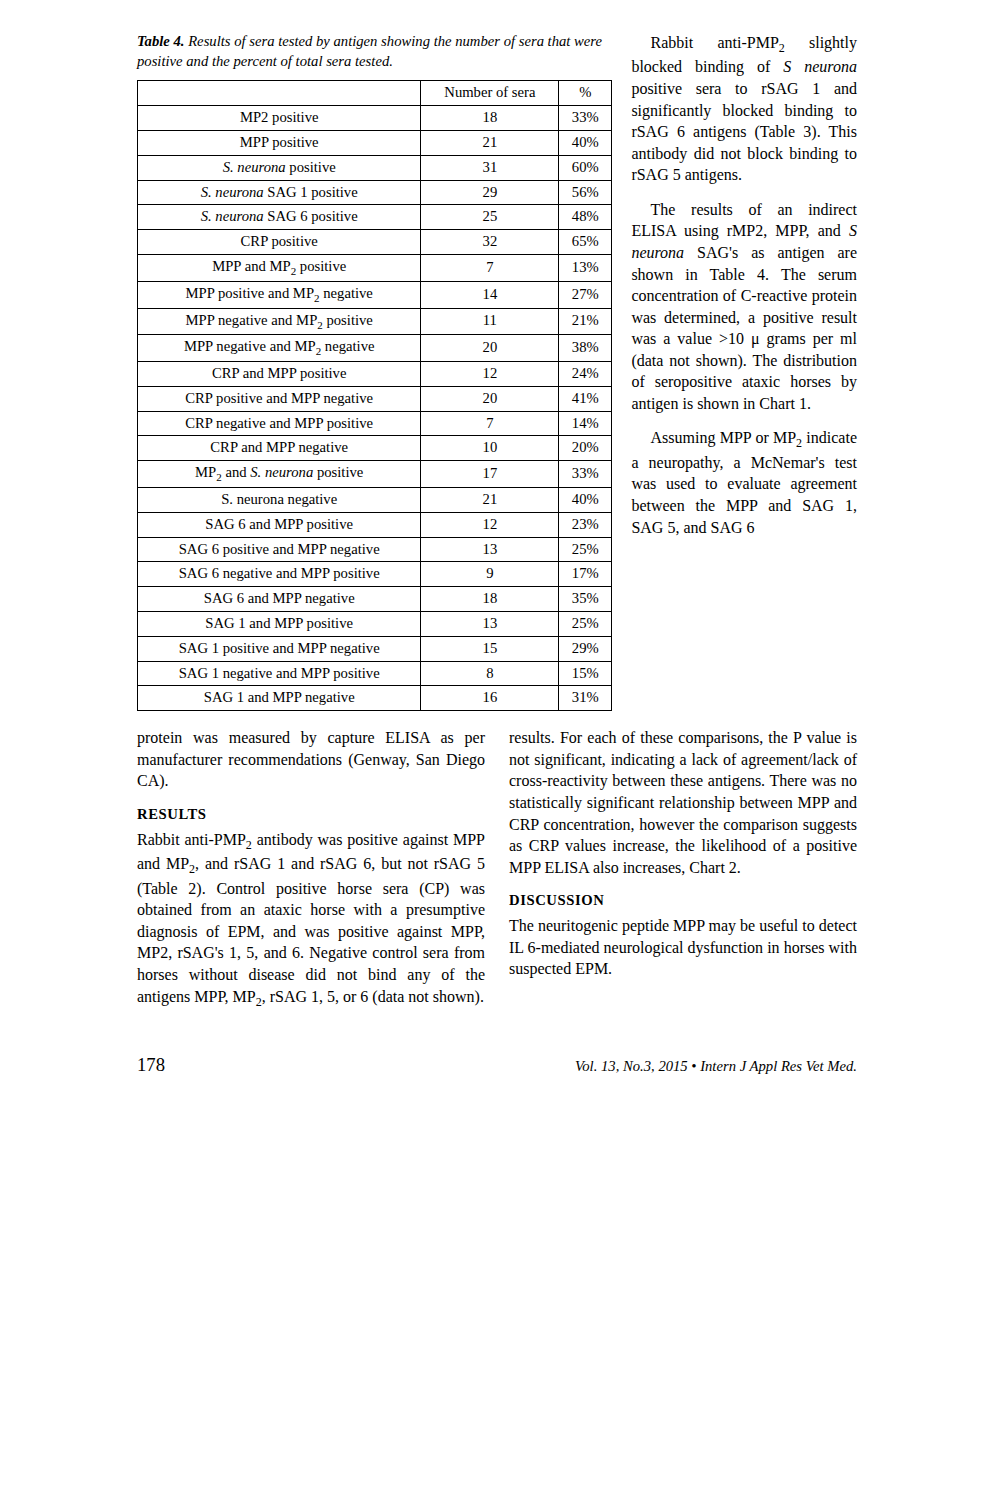Table 4. Results of sera tested by antigen showing the number of sera that were positive and the percent of total sera tested.
| | Number of sera | % |
| --- | --- | --- |
| MP2 positive | 18 | 33% |
| MPP positive | 21 | 40% |
| S. neurona positive | 31 | 60% |
| S. neurona SAG 1 positive | 29 | 56% |
| S. neurona SAG 6 positive | 25 | 48% |
| CRP positive | 32 | 65% |
| MPP and MP 2 positive | 7 | 13% |
| MPP positive and MP 2 negative | 14 | 27% |
| MPP negative and MP 2 positive | 11 | 21% |
| MPP negative and MP 2 negative | 20 | 38% |
| CRP and MPP positive | 12 | 24% |
| CRP positive and MPP negative | 20 | 41% |
| CRP negative and MPP positive | 7 | 14% |
| CRP and MPP negative | 10 | 20% |
| MP 2 and S. neurona positive | 17 | 33% |
| S. neurona negative | 21 | 40% |
| SAG 6 and MPP positive | 12 | 23% |
| SAG 6 positive and MPP negative | 13 | 25% |
| SAG 6 negative and MPP positive | 9 | 17% |
| SAG 6 and MPP negative | 18 | 35% |
| SAG 1 and MPP positive | 13 | 25% |
| SAG 1 positive and MPP negative | 15 | 29% |
| SAG 1 negative and MPP positive | 8 | 15% |
| SAG 1 and MPP negative | 16 | 31% |
Rabbit anti-PMP2 slightly blocked binding of S neurona positive sera to rSAG 1 and significantly blocked binding to rSAG 6 antigens (Table 3). This antibody did not block binding to rSAG 5 antigens.
The results of an indirect ELISA using rMP2, MPP, and S neurona SAG's as antigen are shown in Table 4. The serum concentration of C-reactive protein was determined, a positive result was a value >10 μ grams per ml (data not shown). The distribution of seropositive ataxic horses by antigen is shown in Chart 1.
Assuming MPP or MP2 indicate a neuropathy, a McNemar's test was used to evaluate agreement between the MPP and SAG 1, SAG 5, and SAG 6
protein was measured by capture ELISA as per manufacturer recommendations (Genway, San Diego CA).
Results
Rabbit anti-PMP2 antibody was positive against MPP and MP2, and rSAG 1 and rSAG 6, but not rSAG 5 (Table 2). Control positive horse sera (CP) was obtained from an ataxic horse with a presumptive diagnosis of EPM, and was positive against MPP, MP2, rSAG's 1, 5, and 6. Negative control sera from horses without disease did not bind any of the antigens MPP, MP2, rSAG 1, 5, or 6 (data not shown).
results. For each of these comparisons, the P value is not significant, indicating a lack of agreement/lack of cross-reactivity between these antigens. There was no statistically significant relationship between MPP and CRP concentration, however the comparison suggests as CRP values increase, the likelihood of a positive MPP ELISA also increases, Chart 2.
Discussion
The neuritogenic peptide MPP may be useful to detect IL 6-mediated neurological dysfunction in horses with suspected EPM.
178
Vol. 13, No.3, 2015 • Intern J Appl Res Vet Med.